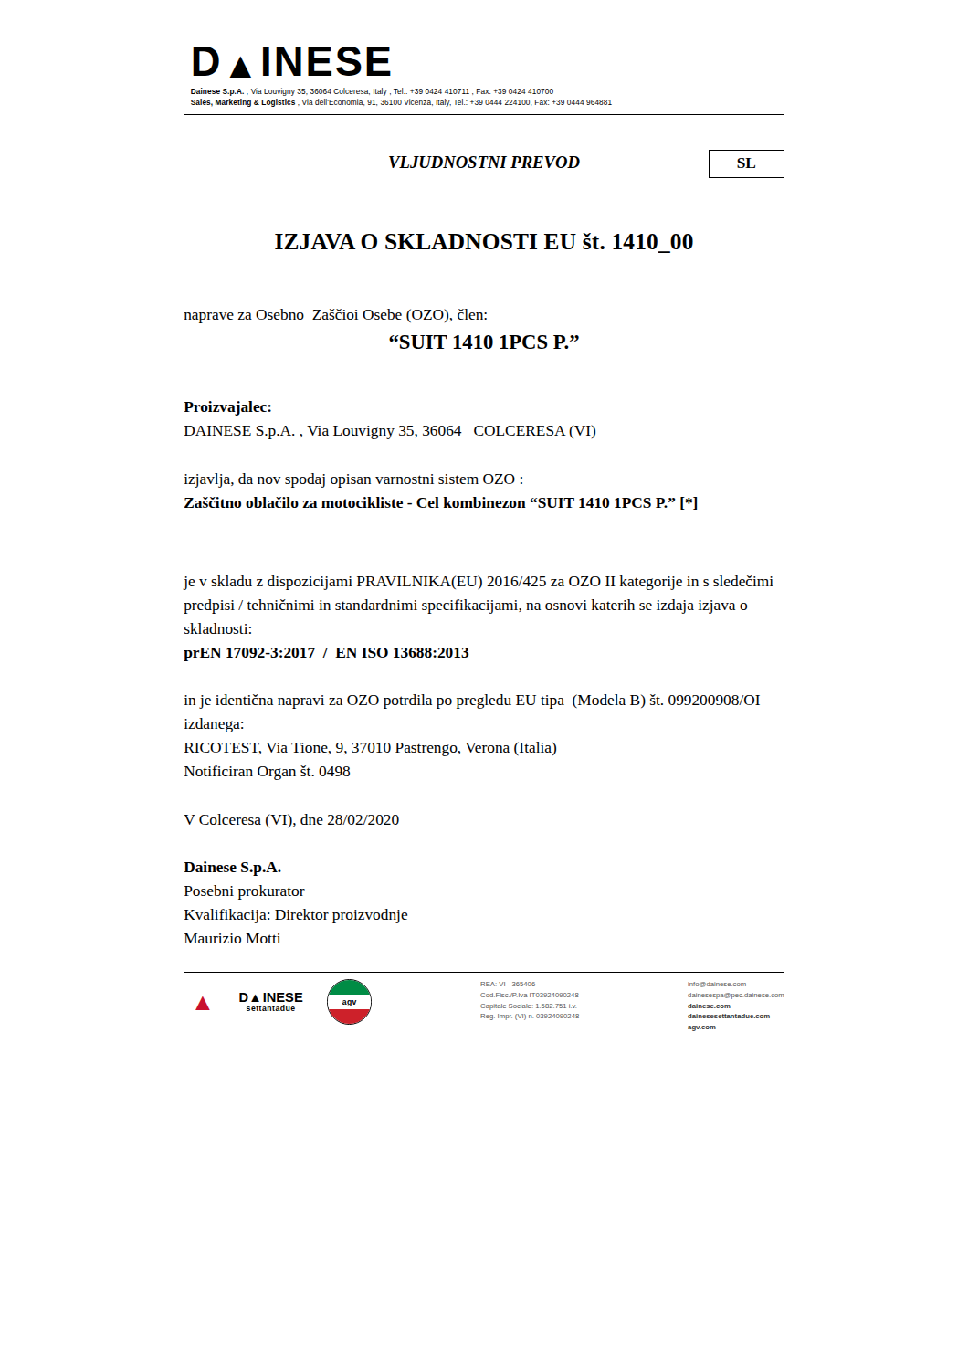D▲INESE
Dainese S.p.A. , Via Louvigny 35, 36064 Colceresa, Italy , Tel.: +39 0424 410711 , Fax: +39 0424 410700
Sales, Marketing & Logistics , Via dell'Economia, 91, 36100 Vicenza, Italy, Tel.: +39 0444 224100, Fax: +39 0444 964881
VLJUDNOSTNI PREVOD
SL
IZJAVA O SKLADNOSTI EU št. 1410_00
naprave za Osebno Zaščioi Osebe (OZO), člen:
“SUIT 1410 1PCS P.”
Proizvajalec:
DAINESE S.p.A. , Via Louvigny 35, 36064 COLCERESA (VI)
izjavlja, da nov spodaj opisan varnostni sistem OZO :
Zaščitno oblačilo za motocikliste - Cel kombinezon “SUIT 1410 1PCS P.” [*]
je v skladu z dispozicijami PRAVILNIKA(EU) 2016/425 za OZO II kategorije in s sledečimi predpisi / tehničnimi in standardnimi specifikacijami, na osnovi katerih se izdaja izjava o skladnosti:
prEN 17092-3:2017 / EN ISO 13688:2013
in je identična napravi za OZO potrdila po pregledu EU tipa (Modela B) št. 099200908/OI izdanega:
RICOTEST, Via Tione, 9, 37010 Pastrengo, Verona (Italia)
Notificiran Organ št. 0498
V Colceresa (VI), dne 28/02/2020
Dainese S.p.A.
Posebni prokurator
Kvalifikacija: Direktor proizvodnje
Maurizio Motti
▲
D▲INESEsettantadue
agv
REA: VI - 365406
Cod.Fisc./P.Iva IT03924090248
Capitale Sociale: 1.582.751 i.v.
Reg. Impr. (VI) n. 03924090248
info@dainese.com
dainesespa@pec.dainese.com
dainese.com
dainesesettantadue.com
agv.com